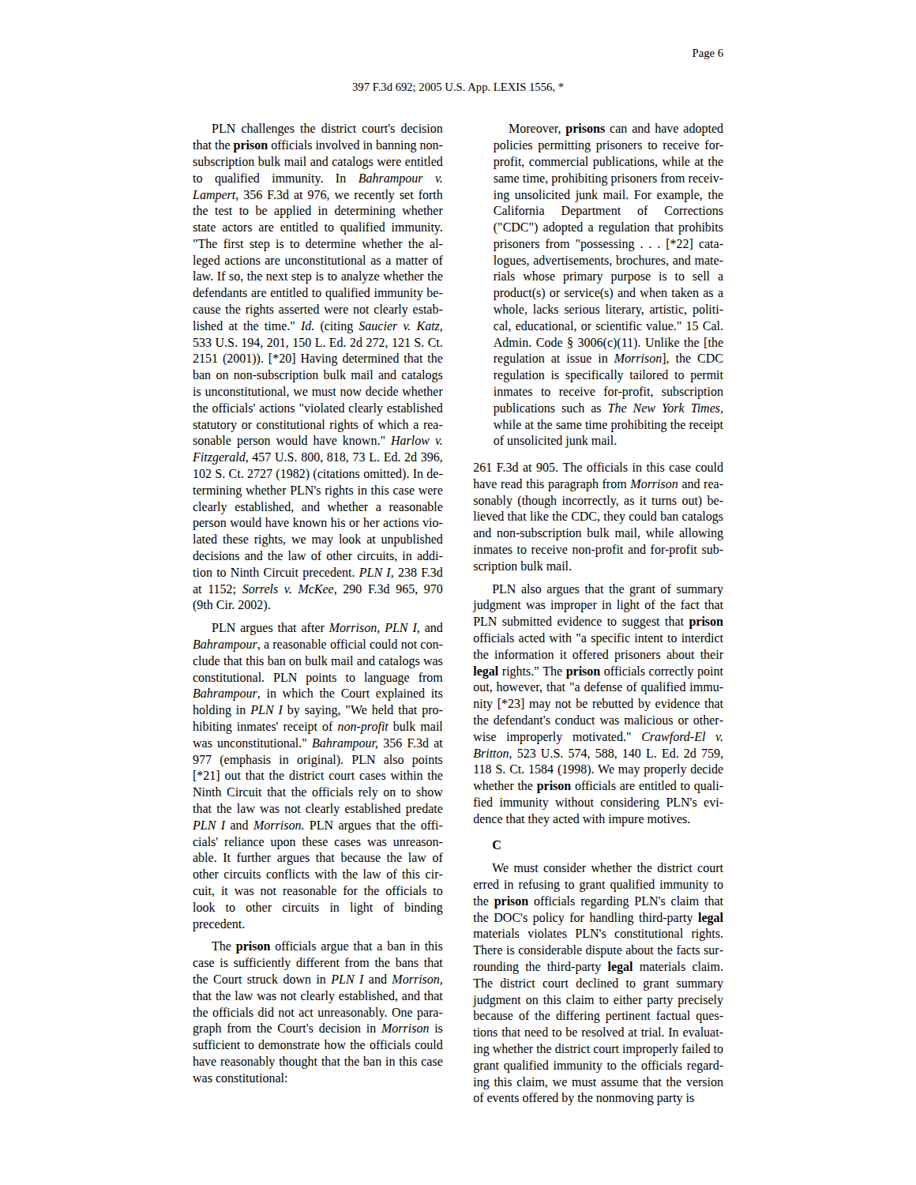Page 6
397 F.3d 692; 2005 U.S. App. LEXIS 1556, *
PLN challenges the district court's decision that the prison officials involved in banning non-subscription bulk mail and catalogs were entitled to qualified immunity. In Bahrampour v. Lampert, 356 F.3d at 976, we recently set forth the test to be applied in determining whether state actors are entitled to qualified immunity. "The first step is to determine whether the alleged actions are unconstitutional as a matter of law. If so, the next step is to analyze whether the defendants are entitled to qualified immunity because the rights asserted were not clearly established at the time." Id. (citing Saucier v. Katz, 533 U.S. 194, 201, 150 L. Ed. 2d 272, 121 S. Ct. 2151 (2001)). [*20] Having determined that the ban on non-subscription bulk mail and catalogs is unconstitutional, we must now decide whether the officials' actions "violated clearly established statutory or constitutional rights of which a reasonable person would have known." Harlow v. Fitzgerald, 457 U.S. 800, 818, 73 L. Ed. 2d 396, 102 S. Ct. 2727 (1982) (citations omitted). In determining whether PLN's rights in this case were clearly established, and whether a reasonable person would have known his or her actions violated these rights, we may look at unpublished decisions and the law of other circuits, in addition to Ninth Circuit precedent. PLN I, 238 F.3d at 1152; Sorrels v. McKee, 290 F.3d 965, 970 (9th Cir. 2002).
PLN argues that after Morrison, PLN I, and Bahrampour, a reasonable official could not conclude that this ban on bulk mail and catalogs was constitutional. PLN points to language from Bahrampour, in which the Court explained its holding in PLN I by saying, "We held that prohibiting inmates' receipt of non-profit bulk mail was unconstitutional." Bahrampour, 356 F.3d at 977 (emphasis in original). PLN also points [*21] out that the district court cases within the Ninth Circuit that the officials rely on to show that the law was not clearly established predate PLN I and Morrison. PLN argues that the officials' reliance upon these cases was unreasonable. It further argues that because the law of other circuits conflicts with the law of this circuit, it was not reasonable for the officials to look to other circuits in light of binding precedent.
The prison officials argue that a ban in this case is sufficiently different from the bans that the Court struck down in PLN I and Morrison, that the law was not clearly established, and that the officials did not act unreasonably. One paragraph from the Court's decision in Morrison is sufficient to demonstrate how the officials could have reasonably thought that the ban in this case was constitutional:
Moreover, prisons can and have adopted policies permitting prisoners to receive for-profit, commercial publications, while at the same time, prohibiting prisoners from receiving unsolicited junk mail. For example, the California Department of Corrections ("CDC") adopted a regulation that prohibits prisoners from "possessing . . . [*22] catalogues, advertisements, brochures, and materials whose primary purpose is to sell a product(s) or service(s) and when taken as a whole, lacks serious literary, artistic, political, educational, or scientific value." 15 Cal. Admin. Code § 3006(c)(11). Unlike the [the regulation at issue in Morrison], the CDC regulation is specifically tailored to permit inmates to receive for-profit, subscription publications such as The New York Times, while at the same time prohibiting the receipt of unsolicited junk mail.
261 F.3d at 905. The officials in this case could have read this paragraph from Morrison and reasonably (though incorrectly, as it turns out) believed that like the CDC, they could ban catalogs and non-subscription bulk mail, while allowing inmates to receive non-profit and for-profit subscription bulk mail.
PLN also argues that the grant of summary judgment was improper in light of the fact that PLN submitted evidence to suggest that prison officials acted with "a specific intent to interdict the information it offered prisoners about their legal rights." The prison officials correctly point out, however, that "a defense of qualified immunity [*23] may not be rebutted by evidence that the defendant's conduct was malicious or otherwise improperly motivated." Crawford-El v. Britton, 523 U.S. 574, 588, 140 L. Ed. 2d 759, 118 S. Ct. 1584 (1998). We may properly decide whether the prison officials are entitled to qualified immunity without considering PLN's evidence that they acted with impure motives.
C
We must consider whether the district court erred in refusing to grant qualified immunity to the prison officials regarding PLN's claim that the DOC's policy for handling third-party legal materials violates PLN's constitutional rights. There is considerable dispute about the facts surrounding the third-party legal materials claim. The district court declined to grant summary judgment on this claim to either party precisely because of the differing pertinent factual questions that need to be resolved at trial. In evaluating whether the district court improperly failed to grant qualified immunity to the officials regarding this claim, we must assume that the version of events offered by the nonmoving party is